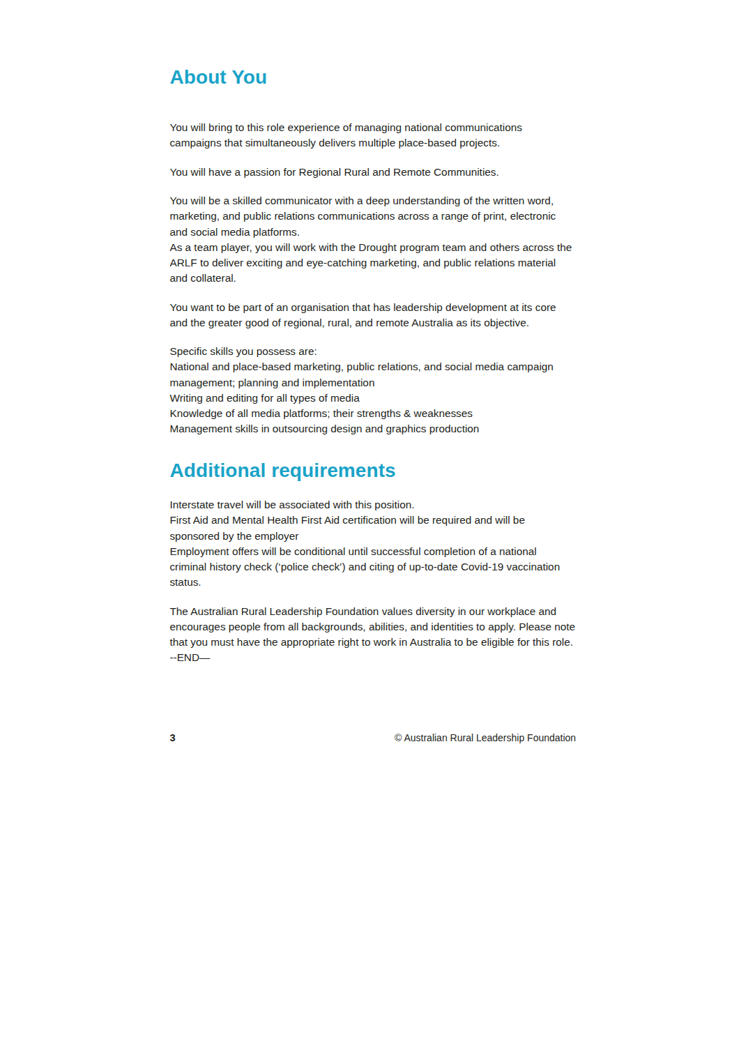About You
You will bring to this role experience of managing national communications campaigns that simultaneously delivers multiple place-based projects.
You will have a passion for Regional Rural and Remote Communities.
You will be a skilled communicator with a deep understanding of the written word, marketing, and public relations communications across a range of print, electronic and social media platforms.
As a team player, you will work with the Drought program team and others across the ARLF to deliver exciting and eye-catching marketing, and public relations material and collateral.
You want to be part of an organisation that has leadership development at its core and the greater good of regional, rural, and remote Australia as its objective.
Specific skills you possess are:
National and place-based marketing, public relations, and social media campaign management; planning and implementation
Writing and editing for all types of media
Knowledge of all media platforms; their strengths & weaknesses
Management skills in outsourcing design and graphics production
Additional requirements
Interstate travel will be associated with this position.
First Aid and Mental Health First Aid certification will be required and will be sponsored by the employer
Employment offers will be conditional until successful completion of a national criminal history check (‘police check’) and citing of up-to-date Covid-19 vaccination status.
The Australian Rural Leadership Foundation values diversity in our workplace and encourages people from all backgrounds, abilities, and identities to apply. Please note that you must have the appropriate right to work in Australia to be eligible for this role. --END—
3 © Australian Rural Leadership Foundation